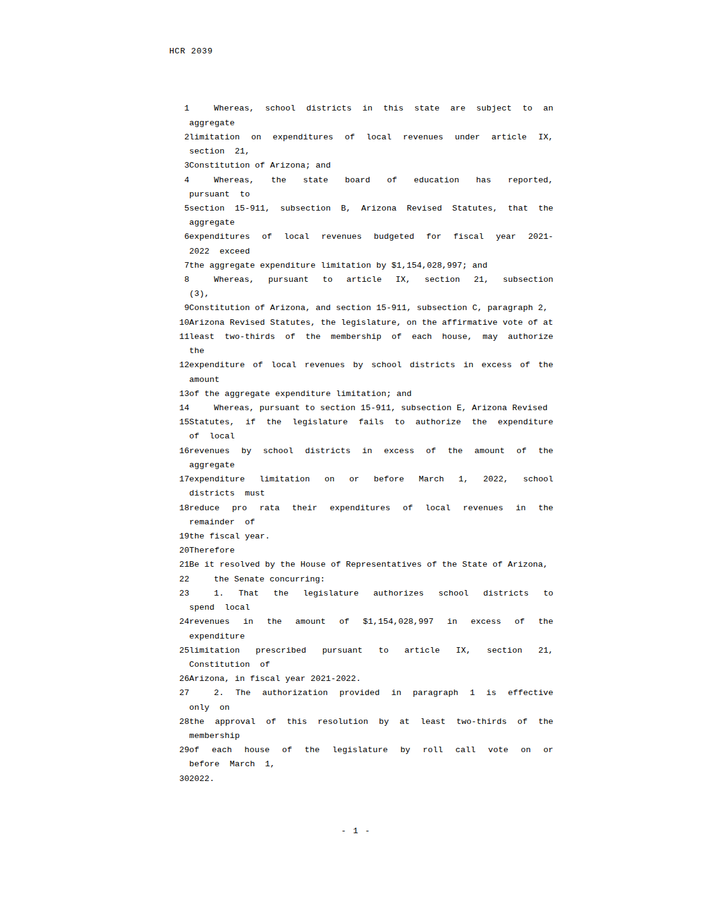HCR 2039
| 1 | Whereas, school districts in this state are subject to an aggregate |
| 2 | limitation on expenditures of local revenues under article IX, section 21, |
| 3 | Constitution of Arizona; and |
| 4 | Whereas, the state board of education has reported, pursuant to |
| 5 | section 15-911, subsection B, Arizona Revised Statutes, that the aggregate |
| 6 | expenditures of local revenues budgeted for fiscal year 2021-2022 exceed |
| 7 | the aggregate expenditure limitation by $1,154,028,997; and |
| 8 | Whereas, pursuant to article IX, section 21, subsection (3), |
| 9 | Constitution of Arizona, and section 15-911, subsection C, paragraph 2, |
| 10 | Arizona Revised Statutes, the legislature, on the affirmative vote of at |
| 11 | least two-thirds of the membership of each house, may authorize the |
| 12 | expenditure of local revenues by school districts in excess of the amount |
| 13 | of the aggregate expenditure limitation; and |
| 14 | Whereas, pursuant to section 15-911, subsection E, Arizona Revised |
| 15 | Statutes, if the legislature fails to authorize the expenditure of local |
| 16 | revenues by school districts in excess of the amount of the aggregate |
| 17 | expenditure limitation on or before March 1, 2022, school districts must |
| 18 | reduce pro rata their expenditures of local revenues in the remainder of |
| 19 | the fiscal year. |
| 20 | Therefore |
| 21 | Be it resolved by the House of Representatives of the State of Arizona, |
| 22 | the Senate concurring: |
| 23 | 1. That the legislature authorizes school districts to spend local |
| 24 | revenues in the amount of $1,154,028,997 in excess of the expenditure |
| 25 | limitation prescribed pursuant to article IX, section 21, Constitution of |
| 26 | Arizona, in fiscal year 2021-2022. |
| 27 | 2. The authorization provided in paragraph 1 is effective only on |
| 28 | the approval of this resolution by at least two-thirds of the membership |
| 29 | of each house of the legislature by roll call vote on or before March 1, |
| 30 | 2022. |
- 1 -